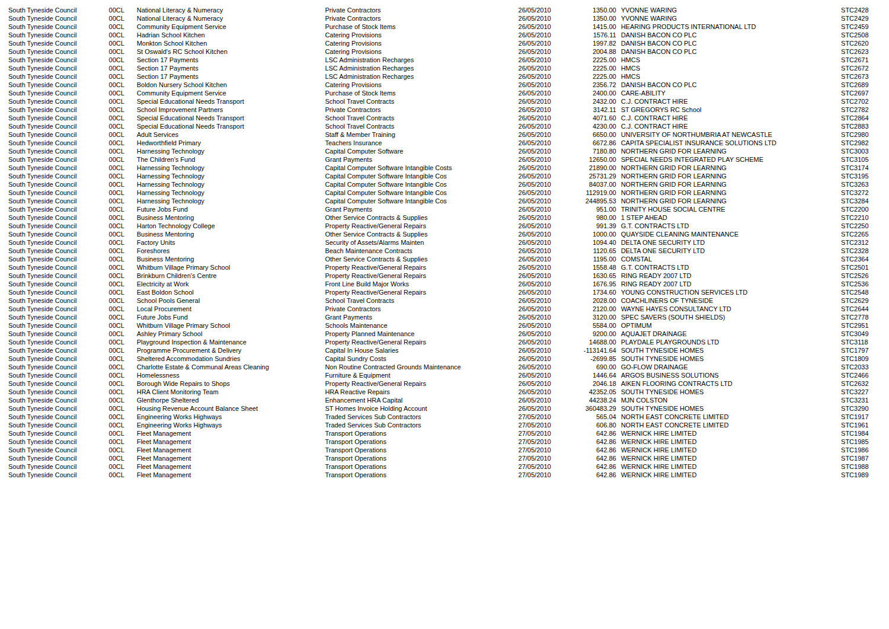| South Tyneside Council | 00CL | National Literacy & Numeracy | Private Contractors | 26/05/2010 | 1350.00 | YVONNE WARING | STC2428 |
| South Tyneside Council | 00CL | National Literacy & Numeracy | Private Contractors | 26/05/2010 | 1350.00 | YVONNE WARING | STC2429 |
| South Tyneside Council | 00CL | Community Equipment Service | Purchase of Stock Items | 26/05/2010 | 1415.00 | HEARING PRODUCTS INTERNATIONAL LTD | STC2459 |
| South Tyneside Council | 00CL | Hadrian School Kitchen | Catering Provisions | 26/05/2010 | 1576.11 | DANISH BACON CO PLC | STC2508 |
| South Tyneside Council | 00CL | Monkton School Kitchen | Catering Provisions | 26/05/2010 | 1997.82 | DANISH BACON CO PLC | STC2620 |
| South Tyneside Council | 00CL | St Oswald's RC School Kitchen | Catering Provisions | 26/05/2010 | 2004.88 | DANISH BACON CO PLC | STC2623 |
| South Tyneside Council | 00CL | Section 17 Payments | LSC Administration Recharges | 26/05/2010 | 2225.00 | HMCS | STC2671 |
| South Tyneside Council | 00CL | Section 17 Payments | LSC Administration Recharges | 26/05/2010 | 2225.00 | HMCS | STC2672 |
| South Tyneside Council | 00CL | Section 17 Payments | LSC Administration Recharges | 26/05/2010 | 2225.00 | HMCS | STC2673 |
| South Tyneside Council | 00CL | Boldon Nursery School Kitchen | Catering Provisions | 26/05/2010 | 2356.72 | DANISH BACON CO PLC | STC2689 |
| South Tyneside Council | 00CL | Community Equipment Service | Purchase of Stock Items | 26/05/2010 | 2400.00 | CARE-ABILITY | STC2697 |
| South Tyneside Council | 00CL | Special Educational Needs Transport | School Travel Contracts | 26/05/2010 | 2432.00 | C.J. CONTRACT HIRE | STC2702 |
| South Tyneside Council | 00CL | School Improvement Partners | Private Contractors | 26/05/2010 | 3142.11 | ST GREGORYS RC School | STC2782 |
| South Tyneside Council | 00CL | Special Educational Needs Transport | School Travel Contracts | 26/05/2010 | 4071.60 | C.J. CONTRACT HIRE | STC2864 |
| South Tyneside Council | 00CL | Special Educational Needs Transport | School Travel Contracts | 26/05/2010 | 4230.00 | C.J. CONTRACT HIRE | STC2883 |
| South Tyneside Council | 00CL | Adult Services | Staff & Member Training | 26/05/2010 | 6650.00 | UNIVERSITY OF NORTHUMBRIA AT NEWCASTLE | STC2980 |
| South Tyneside Council | 00CL | Hedworthfield Primary | Teachers Insurance | 26/05/2010 | 6672.86 | CAPITA SPECIALIST INSURANCE SOLUTIONS LTD | STC2982 |
| South Tyneside Council | 00CL | Harnessing Technology | Capital Computer Software | 26/05/2010 | 7180.80 | NORTHERN GRID FOR LEARNING | STC3003 |
| South Tyneside Council | 00CL | The Children's Fund | Grant Payments | 26/05/2010 | 12650.00 | SPECIAL NEEDS INTEGRATED PLAY SCHEME | STC3105 |
| South Tyneside Council | 00CL | Harnessing Technology | Capital Computer Software Intangible Costs | 26/05/2010 | 21890.00 | NORTHERN GRID FOR LEARNING | STC3174 |
| South Tyneside Council | 00CL | Harnessing Technology | Capital Computer Software Intangible Cos | 26/05/2010 | 25731.29 | NORTHERN GRID FOR LEARNING | STC3195 |
| South Tyneside Council | 00CL | Harnessing Technology | Capital Computer Software Intangible Cos | 26/05/2010 | 84037.00 | NORTHERN GRID FOR LEARNING | STC3263 |
| South Tyneside Council | 00CL | Harnessing Technology | Capital Computer Software Intangible Cos | 26/05/2010 | 112919.00 | NORTHERN GRID FOR LEARNING | STC3272 |
| South Tyneside Council | 00CL | Harnessing Technology | Capital Computer Software Intangible Cos | 26/05/2010 | 244895.53 | NORTHERN GRID FOR LEARNING | STC3284 |
| South Tyneside Council | 00CL | Future Jobs Fund | Grant Payments | 26/05/2010 | 951.00 | TRINITY HOUSE SOCIAL CENTRE | STC2200 |
| South Tyneside Council | 00CL | Business Mentoring | Other Service Contracts & Supplies | 26/05/2010 | 980.00 | 1 STEP AHEAD | STC2210 |
| South Tyneside Council | 00CL | Harton Technology College | Property Reactive/General Repairs | 26/05/2010 | 991.39 | G.T. CONTRACTS LTD | STC2250 |
| South Tyneside Council | 00CL | Business Mentoring | Other Service Contracts & Supplies | 26/05/2010 | 1000.00 | QUAYSIDE CLEANING MAINTENANCE | STC2265 |
| South Tyneside Council | 00CL | Factory Units | Security of Assets/Alarms Mainten | 26/05/2010 | 1094.40 | DELTA ONE SECURITY LTD | STC2312 |
| South Tyneside Council | 00CL | Foreshores | Beach Maintenance Contracts | 26/05/2010 | 1120.65 | DELTA ONE SECURITY LTD | STC2328 |
| South Tyneside Council | 00CL | Business Mentoring | Other Service Contracts & Supplies | 26/05/2010 | 1195.00 | COMSTAL | STC2364 |
| South Tyneside Council | 00CL | Whitburn Village Primary School | Property Reactive/General Repairs | 26/05/2010 | 1558.48 | G.T. CONTRACTS LTD | STC2501 |
| South Tyneside Council | 00CL | Brinkburn Children's Centre | Property Reactive/General Repairs | 26/05/2010 | 1630.65 | RING READY 2007 LTD | STC2526 |
| South Tyneside Council | 00CL | Electricity at Work | Front Line Build Major Works | 26/05/2010 | 1676.95 | RING READY 2007 LTD | STC2536 |
| South Tyneside Council | 00CL | East Boldon School | Property Reactive/General Repairs | 26/05/2010 | 1734.60 | YOUNG CONSTRUCTION SERVICES LTD | STC2548 |
| South Tyneside Council | 00CL | School Pools General | School Travel Contracts | 26/05/2010 | 2028.00 | COACHLINERS OF TYNESIDE | STC2629 |
| South Tyneside Council | 00CL | Local Procurement | Private Contractors | 26/05/2010 | 2120.00 | WAYNE HAYES CONSULTANCY LTD | STC2644 |
| South Tyneside Council | 00CL | Future Jobs Fund | Grant Payments | 26/05/2010 | 3120.00 | SPEC SAVERS (SOUTH SHIELDS) | STC2778 |
| South Tyneside Council | 00CL | Whitburn Village Primary School | Schools Maintenance | 26/05/2010 | 5584.00 | OPTIMUM | STC2951 |
| South Tyneside Council | 00CL | Ashley Primary School | Property Planned Maintenance | 26/05/2010 | 9200.00 | AQUAJET DRAINAGE | STC3049 |
| South Tyneside Council | 00CL | Playground Inspection & Maintenance | Property Reactive/General Repairs | 26/05/2010 | 14688.00 | PLAYDALE PLAYGROUNDS LTD | STC3118 |
| South Tyneside Council | 00CL | Programme Procurement & Delivery | Capital In House Salaries | 26/05/2010 | -113141.64 | SOUTH TYNESIDE HOMES | STC1797 |
| South Tyneside Council | 00CL | Sheltered Accommodation Sundries | Capital Sundry Costs | 26/05/2010 | -2699.85 | SOUTH TYNESIDE HOMES | STC1809 |
| South Tyneside Council | 00CL | Charlotte Estate & Communal Areas Cleaning | Non Routine Contracted Grounds Maintenance | 26/05/2010 | 690.00 | GO-FLOW DRAINAGE | STC2033 |
| South Tyneside Council | 00CL | Homelessness | Furniture & Equipment | 26/05/2010 | 1446.64 | ARGOS BUSINESS SOLUTIONS | STC2466 |
| South Tyneside Council | 00CL | Borough Wide Repairs to Shops | Property Reactive/General Repairs | 26/05/2010 | 2046.18 | AIKEN FLOORING CONTRACTS LTD | STC2632 |
| South Tyneside Council | 00CL | HRA Client Monitoring Team | HRA Reactive Repairs | 26/05/2010 | 42352.05 | SOUTH TYNESIDE HOMES | STC3227 |
| South Tyneside Council | 00CL | Glenthorpe Sheltered | Enhancement HRA Capital | 26/05/2010 | 44238.24 | MJN COLSTON | STC3231 |
| South Tyneside Council | 00CL | Housing Revenue Account Balance Sheet | ST Homes Invoice Holding Account | 26/05/2010 | 360483.29 | SOUTH TYNESIDE HOMES | STC3290 |
| South Tyneside Council | 00CL | Engineering Works Highways | Traded Services Sub Contractors | 27/05/2010 | 565.04 | NORTH EAST CONCRETE LIMITED | STC1917 |
| South Tyneside Council | 00CL | Engineering Works Highways | Traded Services Sub Contractors | 27/05/2010 | 606.80 | NORTH EAST CONCRETE LIMITED | STC1961 |
| South Tyneside Council | 00CL | Fleet Management | Transport Operations | 27/05/2010 | 642.86 | WERNICK HIRE LIMITED | STC1984 |
| South Tyneside Council | 00CL | Fleet Management | Transport Operations | 27/05/2010 | 642.86 | WERNICK HIRE LIMITED | STC1985 |
| South Tyneside Council | 00CL | Fleet Management | Transport Operations | 27/05/2010 | 642.86 | WERNICK HIRE LIMITED | STC1986 |
| South Tyneside Council | 00CL | Fleet Management | Transport Operations | 27/05/2010 | 642.86 | WERNICK HIRE LIMITED | STC1987 |
| South Tyneside Council | 00CL | Fleet Management | Transport Operations | 27/05/2010 | 642.86 | WERNICK HIRE LIMITED | STC1988 |
| South Tyneside Council | 00CL | Fleet Management | Transport Operations | 27/05/2010 | 642.86 | WERNICK HIRE LIMITED | STC1989 |